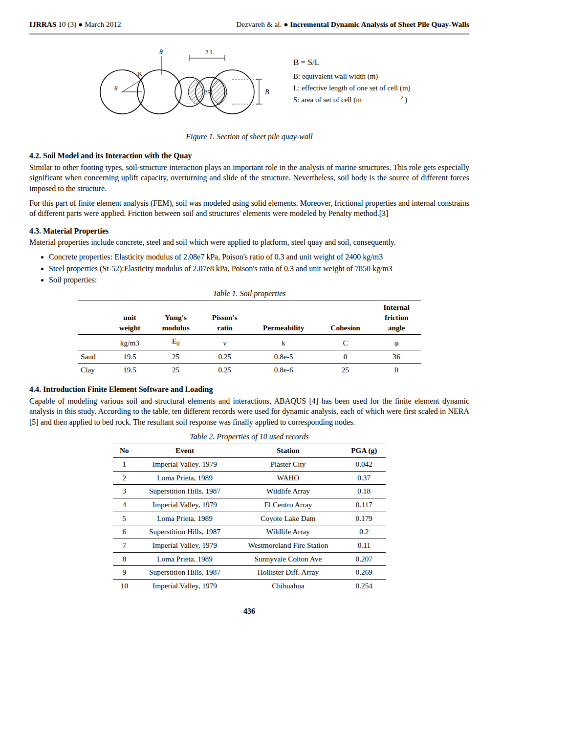IJRRAS 10 (3) ● March 2012
Dezvareh & al. ● Incremental Dynamic Analysis of Sheet Pile Quay-Walls
θ 2 L 2S θ K B B = S/L B: equivalent wall width (m) L: effective length of one set of cell (m) S: area of set of cell (m 2 )
Figure 1. Section of sheet pile quay-wall
4.2. Soil Model and its Interaction with the Quay
Similar to other footing types, soil-structure interaction plays an important role in the analysis of marine structures. This role gets especially significant when concerning uplift capacity, overturning and slide of the structure. Nevertheless, soil body is the source of different forces imposed to the structure.
For this part of finite element analysis (FEM), soil was modeled using solid elements. Moreover, frictional properties and internal constrains of different parts were applied. Friction between soil and structures' elements were modeled by Penalty method.[3]
4.3. Material Properties
Material properties include concrete, steel and soil which were applied to platform, steel quay and soil, consequently.
Concrete properties: Elasticity modulus of 2.08e7 kPa, Poison's ratio of 0.3 and unit weight of 2400 kg/m3
Steel properties (St-52):Elasticity modulus of 2.07e8 kPa, Poison's ratio of 0.3 and unit weight of 7850 kg/m3
Soil properties:
Table 1. Soil properties
| | unit weight | Yung's modulus | Pisson's ratio | Permeability | Cohesion | Internal friction angle |
| --- | --- | --- | --- | --- | --- | --- |
| | kg/m3 | E 0 | ν | k | C | φ |
| Sand | 19.5 | 25 | 0.25 | 0.8e-5 | 0 | 36 |
| Clay | 19.5 | 25 | 0.25 | 0.8e-6 | 25 | 0 |
4.4. Introduction Finite Element Software and Loading
Capable of modeling various soil and structural elements and interactions, ABAQUS [4] has been used for the finite element dynamic analysis in this study. According to the table, ten different records were used for dynamic analysis, each of which were first scaled in NERA [5] and then applied to bed rock. The resultant soil response was finally applied to corresponding nodes.
Table 2. Properties of 10 used records
| No | Event | Station | PGA (g) |
| --- | --- | --- | --- |
| 1 | Imperial Valley, 1979 | Plaster City | 0.042 |
| 2 | Loma Prieta, 1989 | WAHO | 0.37 |
| 3 | Superstition Hills, 1987 | Wildlife Array | 0.18 |
| 4 | Imperial Valley, 1979 | El Centro Array | 0.117 |
| 5 | Loma Prieta, 1989 | Coyote Lake Dam | 0.179 |
| 6 | Superstition Hills, 1987 | Wildlife Array | 0.2 |
| 7 | Imperial Valley, 1979 | Westmoreland Fire Station | 0.11 |
| 8 | Loma Prieta, 1989 | Sunnyvale Colton Ave | 0.207 |
| 9 | Superstition Hills, 1987 | Hollister Diff. Array | 0.269 |
| 10 | Imperial Valley, 1979 | Chihuahua | 0.254 |
436